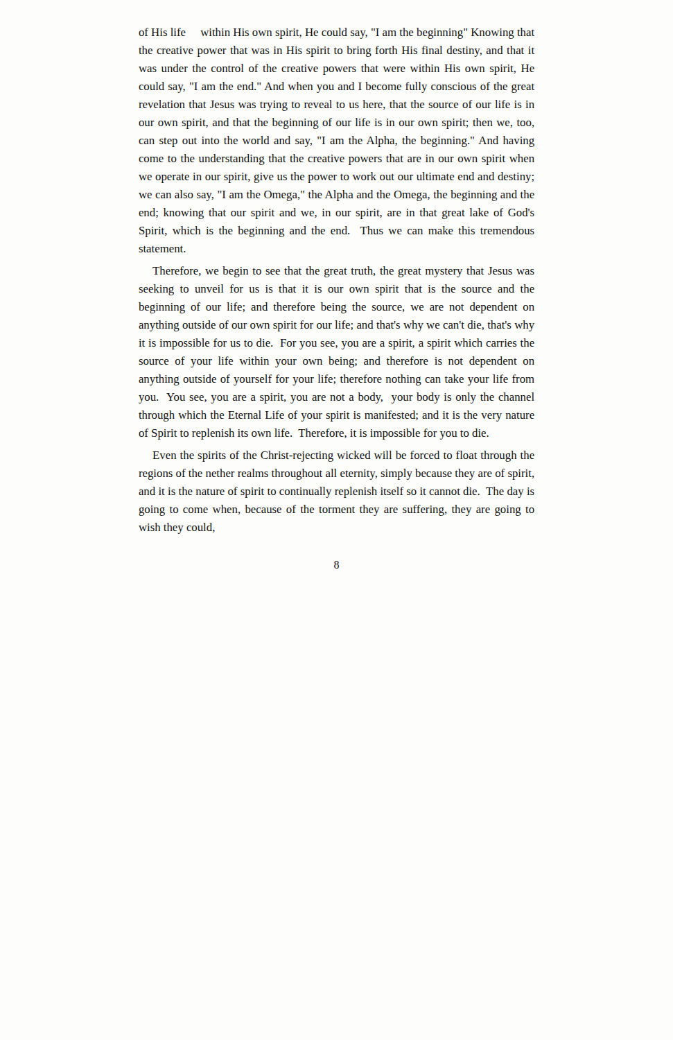of His life within His own spirit, He could say, "I am the beginning" Knowing that the creative power that was in His spirit to bring forth His final destiny, and that it was under the control of the creative powers that were within His own spirit, He could say, "I am the end." And when you and I become fully conscious of the great revelation that Jesus was trying to reveal to us here, that the source of our life is in our own spirit, and that the beginning of our life is in our own spirit; then we, too, can step out into the world and say, "I am the Alpha, the beginning." And having come to the understanding that the creative powers that are in our own spirit when we operate in our spirit, give us the power to work out our ultimate end and destiny; we can also say, "I am the Omega," the Alpha and the Omega, the beginning and the end; knowing that our spirit and we, in our spirit, are in that great lake of God's Spirit, which is the beginning and the end. Thus we can make this tremendous statement.
Therefore, we begin to see that the great truth, the great mystery that Jesus was seeking to unveil for us is that it is our own spirit that is the source and the beginning of our life; and therefore being the source, we are not dependent on anything outside of our own spirit for our life; and that's why we can't die, that's why it is impossible for us to die. For you see, you are a spirit, a spirit which carries the source of your life within your own being; and therefore is not dependent on anything outside of yourself for your life; therefore nothing can take your life from you. You see, you are a spirit, you are not a body, your body is only the channel through which the Eternal Life of your spirit is manifested; and it is the very nature of Spirit to replenish its own life. Therefore, it is impossible for you to die.
Even the spirits of the Christ-rejecting wicked will be forced to float through the regions of the nether realms throughout all eternity, simply because they are of spirit, and it is the nature of spirit to continually replenish itself so it cannot die. The day is going to come when, because of the torment they are suffering, they are going to wish they could,
8